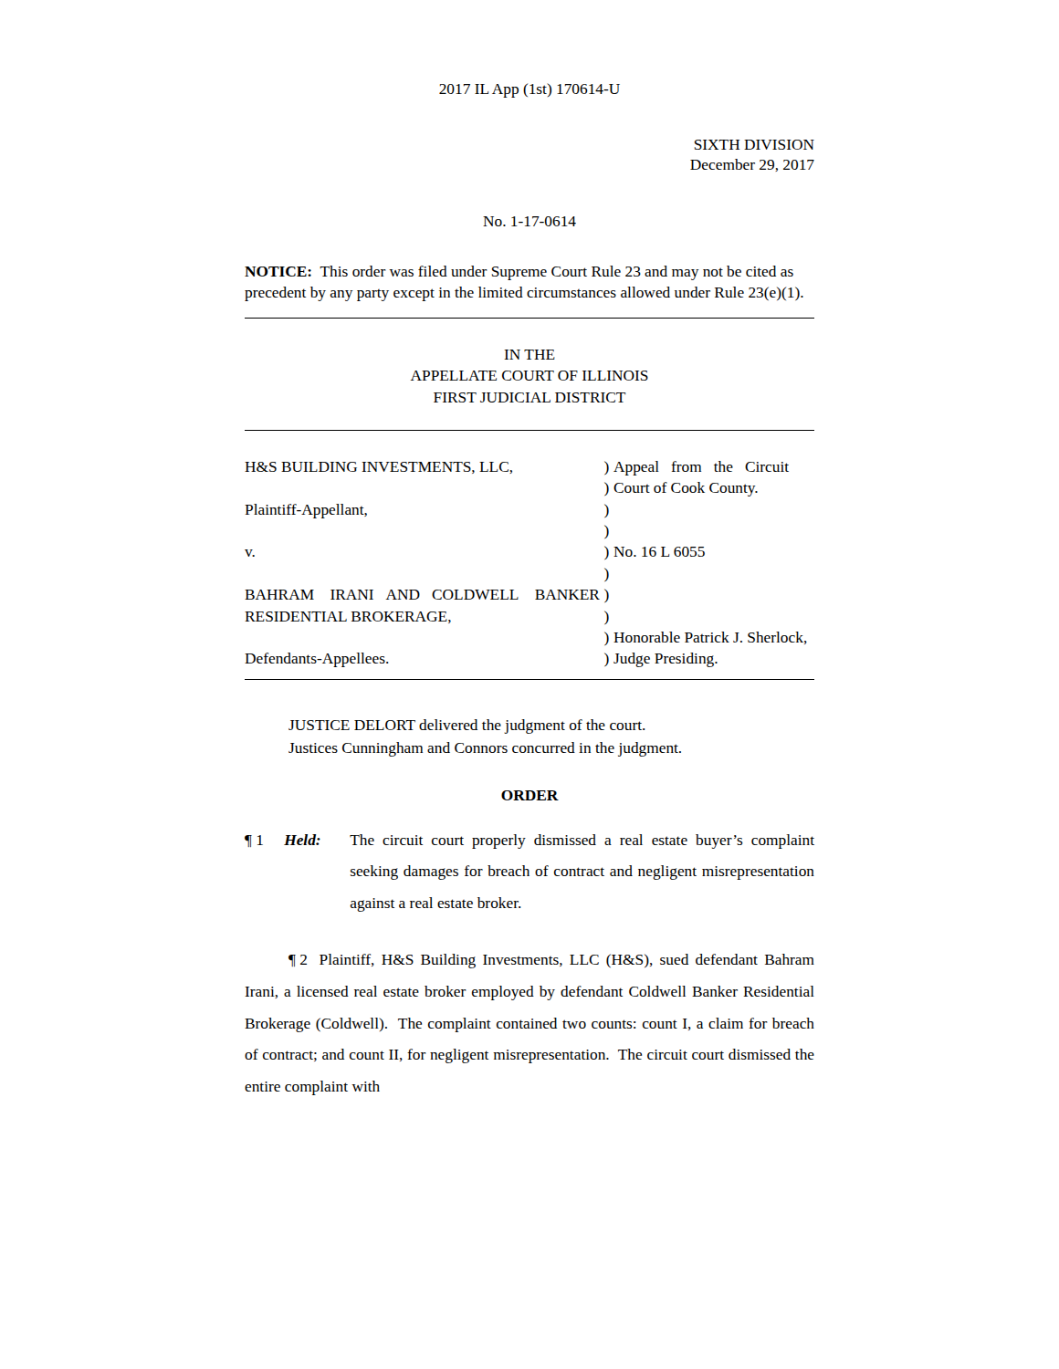2017 IL App (1st) 170614-U
SIXTH DIVISION
December 29, 2017
No. 1-17-0614
NOTICE: This order was filed under Supreme Court Rule 23 and may not be cited as precedent by any party except in the limited circumstances allowed under Rule 23(e)(1).
IN THE
APPELLATE COURT OF ILLINOIS
FIRST JUDICIAL DISTRICT
| H&S BUILDING INVESTMENTS, LLC, | ) | Appeal from the Circuit |
| | ) | Court of Cook County. |
| Plaintiff-Appellant, | ) | |
| | ) | |
| v. | ) | No. 16 L 6055 |
| | ) | |
| BAHRAM IRANI and COLDWELL BANKER | ) | |
| RESIDENTIAL BROKERAGE, | ) | |
| | ) | Honorable Patrick J. Sherlock, |
| Defendants-Appellees. | ) | Judge Presiding. |
JUSTICE DELORT delivered the judgment of the court.
Justices Cunningham and Connors concurred in the judgment.
ORDER
¶ 1
Held:
The circuit court properly dismissed a real estate buyer’s complaint seeking damages for breach of contract and negligent misrepresentation against a real estate broker.
¶ 2 Plaintiff, H&S Building Investments, LLC (H&S), sued defendant Bahram Irani, a licensed real estate broker employed by defendant Coldwell Banker Residential Brokerage (Coldwell). The complaint contained two counts: count I, a claim for breach of contract; and count II, for negligent misrepresentation. The circuit court dismissed the entire complaint with